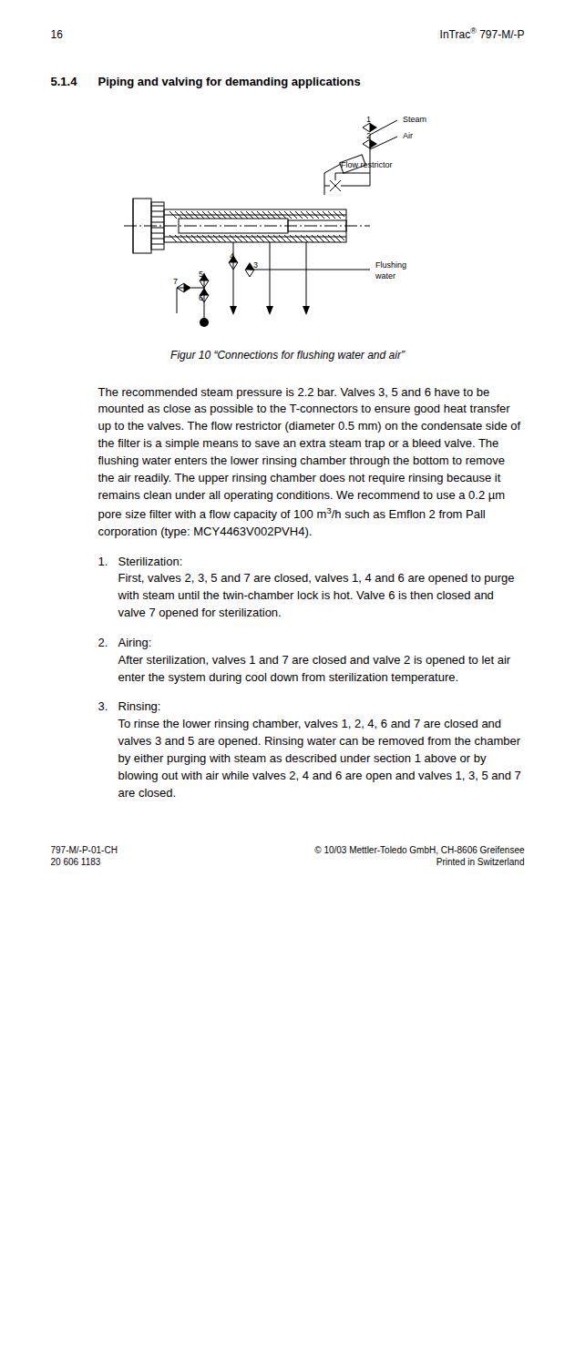16
InTrac® 797-M/-P
5.1.4 Piping and valving for demanding applications
1 2 Steam Air Flow restrictor 4 3 5 6 7 Flushing water
Figur 10 “Connections for flushing water and air”
The recommended steam pressure is 2.2 bar. Valves 3, 5 and 6 have to be mounted as close as possible to the T-connectors to ensure good heat transfer up to the valves. The flow restrictor (diameter 0.5 mm) on the condensate side of the filter is a simple means to save an extra steam trap or a bleed valve. The flushing water enters the lower rinsing chamber through the bottom to remove the air readily. The upper rinsing chamber does not require rinsing because it remains clean under all operating conditions. We recommend to use a 0.2 µm pore size filter with a flow capacity of 100 m3/h such as Emflon 2 from Pall corporation (type: MCY4463V002PVH4).
1. Sterilization: First, valves 2, 3, 5 and 7 are closed, valves 1, 4 and 6 are opened to purge with steam until the twin-chamber lock is hot. Valve 6 is then closed and valve 7 opened for sterilization.
2. Airing: After sterilization, valves 1 and 7 are closed and valve 2 is opened to let air enter the system during cool down from sterilization temperature.
3. Rinsing: To rinse the lower rinsing chamber, valves 1, 2, 4, 6 and 7 are closed and valves 3 and 5 are opened. Rinsing water can be removed from the chamber by either purging with steam as described under section 1 above or by blowing out with air while valves 2, 4 and 6 are open and valves 1, 3, 5 and 7 are closed.
797-M/-P-01-CH
20 606 1183
© 10/03 Mettler-Toledo GmbH, CH-8606 Greifensee
Printed in Switzerland